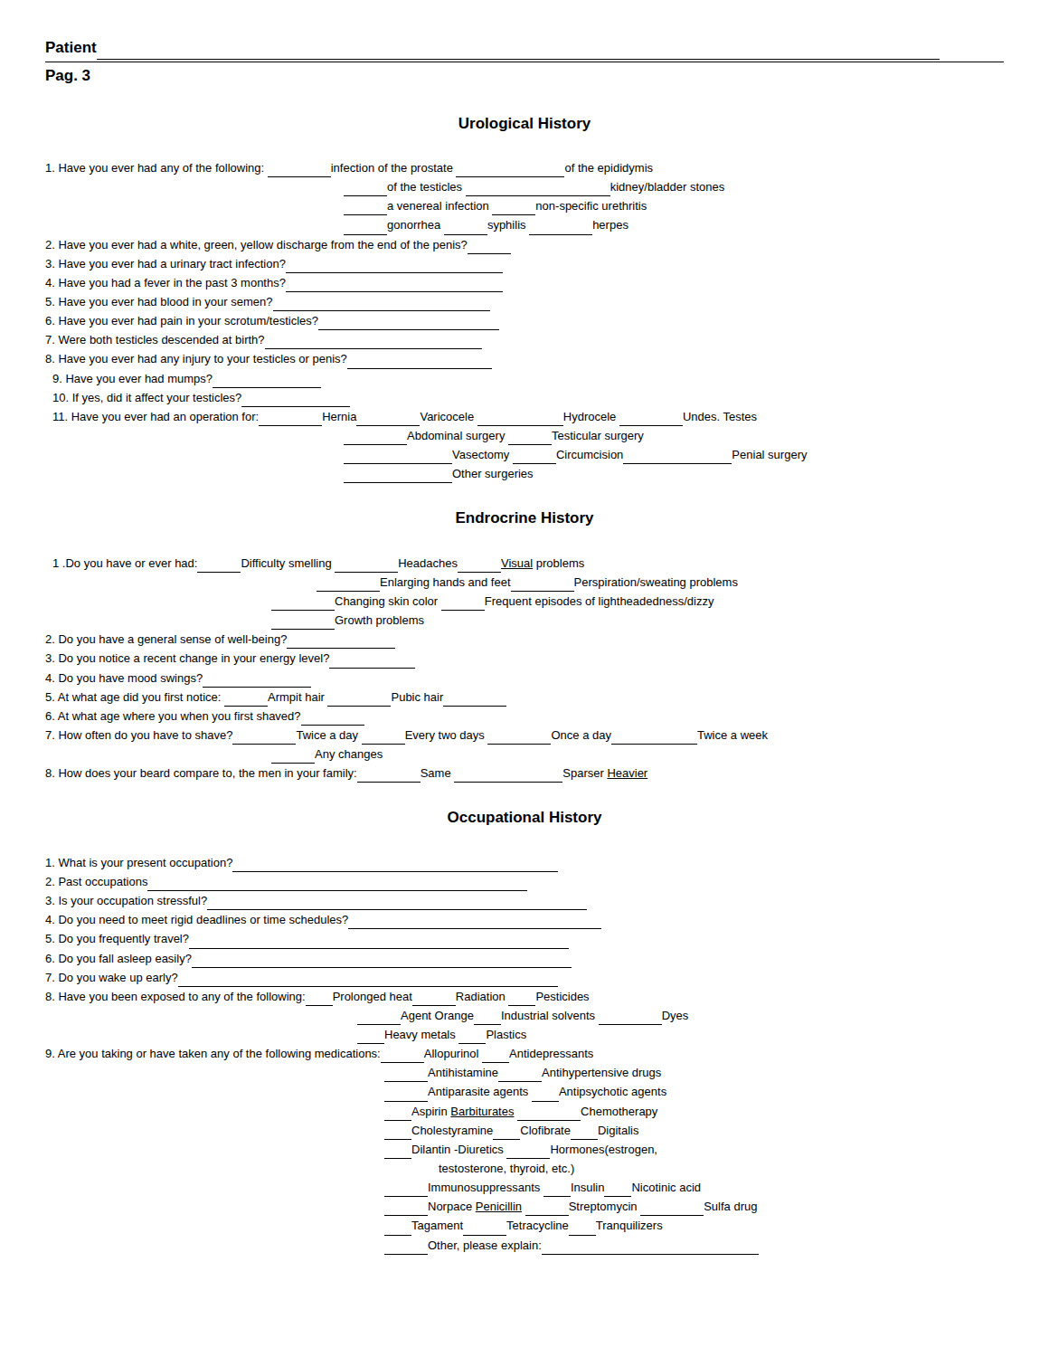Patient
Pag. 3
Urological History
1. Have you ever had any of the following: infection of the prostate of the epididymis
of the testicles kidney/bladder stones
a venereal infection non-specific urethritis
gonorrhea syphilis herpes
2. Have you ever had a white, green, yellow discharge from the end of the penis?
3. Have you ever had a urinary tract infection?
4. Have you had a fever in the past 3 months?
5. Have you ever had blood in your semen?
6. Have you ever had pain in your scrotum/testicles?
7. Were both testicles descended at birth?
8. Have you ever had any injury to your testicles or penis?
9. Have you ever had mumps?
10. If yes, did it affect your testicles?
11. Have you ever had an operation for: Hernia Varicocele Hydrocele Undes. Testes
Abdominal surgery Testicular surgery
Vasectomy Circumcision Penial surgery
Other surgeries
Endrocrine History
1 .Do you have or ever had: Difficulty smelling Headaches Visual problems
Enlarging hands and feet Perspiration/sweating problems
Changing skin color Frequent episodes of lightheadedness/dizzy
Growth problems
2. Do you have a general sense of well-being?
3. Do you notice a recent change in your energy level?
4. Do you have mood swings?
5. At what age did you first notice: Armpit hair Pubic hair
6. At what age where you when you first shaved?
7. How often do you have to shave? Twice a day Every two days Once a day Twice a week
Any changes
8. How does your beard compare to, the men in your family: Same Sparser Heavier
Occupational History
1. What is your present occupation?
2. Past occupations
3. Is your occupation stressful?
4. Do you need to meet rigid deadlines or time schedules?
5. Do you frequently travel?
6. Do you fall asleep easily?
7. Do you wake up early?
8. Have you been exposed to any of the following: Prolonged heat Radiation Pesticides
Agent Orange Industrial solvents Dyes
Heavy metals Plastics
9. Are you taking or have taken any of the following medications: Allopurinol Antidepressants
Antihistamine Antihypertensive drugs
Antiparasite agents Antipsychotic agents
Aspirin Barbiturates Chemotherapy
Cholestyramine Clofibrate Digitalis
Dilantin -Diuretics Hormones(estrogen,
testosterone, thyroid, etc.)
Immunosuppressants Insulin Nicotinic acid
Norpace Penicillin Streptomycin Sulfa drug
Tagament Tetracycline Tranquilizers
Other, please explain: